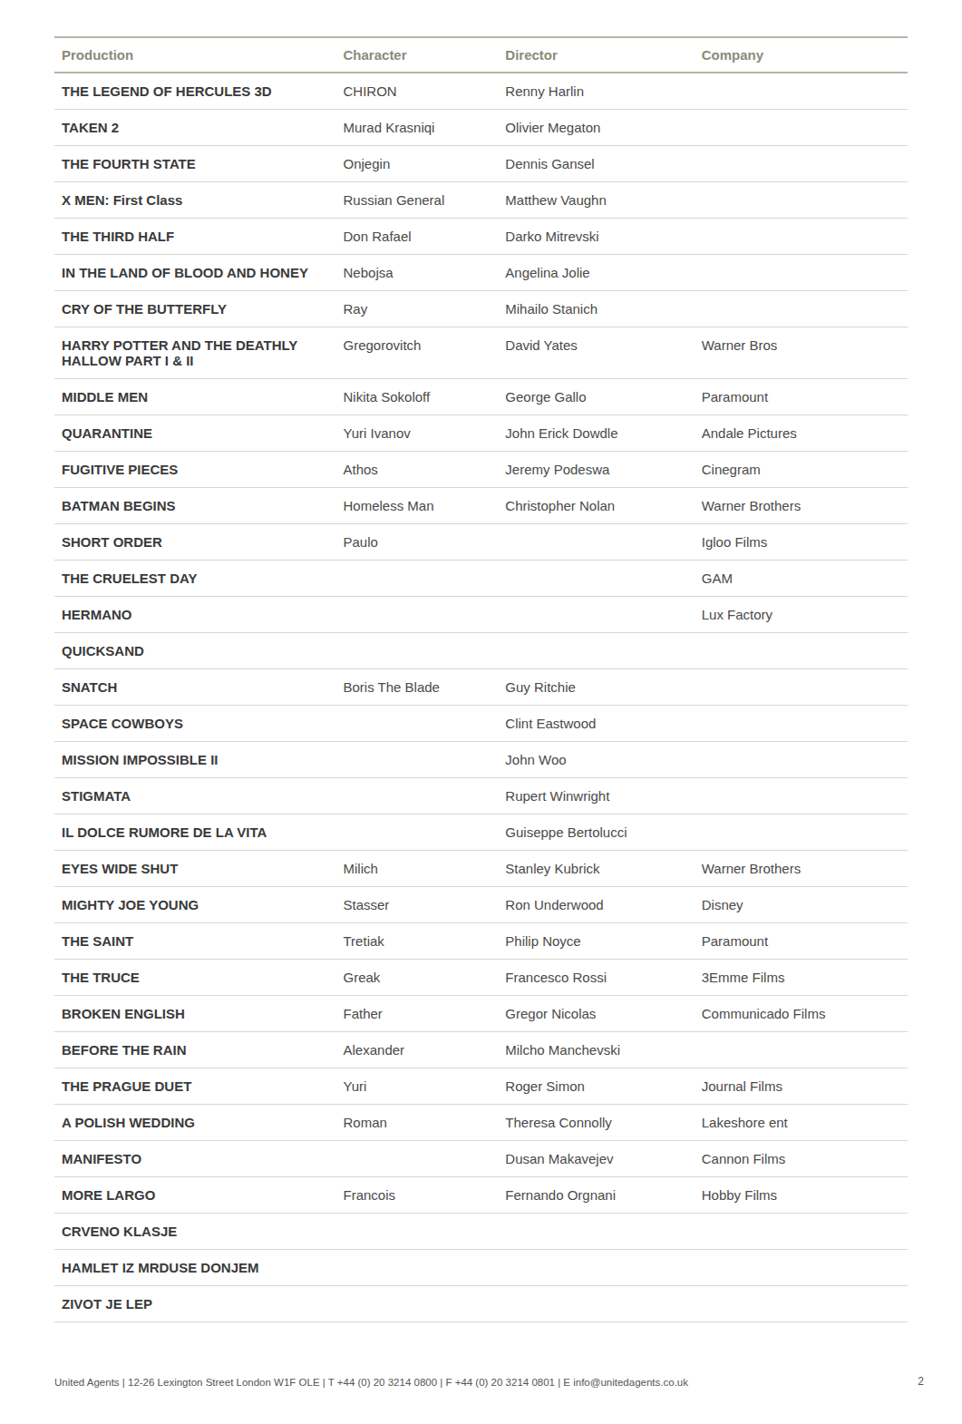| Production | Character | Director | Company |
| --- | --- | --- | --- |
| THE LEGEND OF HERCULES 3D | CHIRON | Renny Harlin | |
| TAKEN 2 | Murad Krasniqi | Olivier Megaton | |
| THE FOURTH STATE | Onjegin | Dennis Gansel | |
| X MEN: First Class | Russian General | Matthew Vaughn | |
| THE THIRD HALF | Don Rafael | Darko Mitrevski | |
| IN THE LAND OF BLOOD AND HONEY | Nebojsa | Angelina Jolie | |
| CRY OF THE BUTTERFLY | Ray | Mihailo Stanich | |
| HARRY POTTER AND THE DEATHLY HALLOW PART I & II | Gregorovitch | David Yates | Warner Bros |
| MIDDLE MEN | Nikita Sokoloff | George Gallo | Paramount |
| QUARANTINE | Yuri Ivanov | John Erick Dowdle | Andale Pictures |
| FUGITIVE PIECES | Athos | Jeremy Podeswa | Cinegram |
| BATMAN BEGINS | Homeless Man | Christopher Nolan | Warner Brothers |
| SHORT ORDER | Paulo | | Igloo Films |
| THE CRUELEST DAY | | | GAM |
| HERMANO | | | Lux Factory |
| QUICKSAND | | | |
| SNATCH | Boris The Blade | Guy Ritchie | |
| SPACE COWBOYS | | Clint Eastwood | |
| MISSION IMPOSSIBLE II | | John Woo | |
| STIGMATA | | Rupert Winwright | |
| IL DOLCE RUMORE DE LA VITA | | Guiseppe Bertolucci | |
| EYES WIDE SHUT | Milich | Stanley Kubrick | Warner Brothers |
| MIGHTY JOE YOUNG | Stasser | Ron Underwood | Disney |
| THE SAINT | Tretiak | Philip Noyce | Paramount |
| THE TRUCE | Greak | Francesco Rossi | 3Emme Films |
| BROKEN ENGLISH | Father | Gregor Nicolas | Communicado Films |
| BEFORE THE RAIN | Alexander | Milcho Manchevski | |
| THE PRAGUE DUET | Yuri | Roger Simon | Journal Films |
| A POLISH WEDDING | Roman | Theresa Connolly | Lakeshore ent |
| MANIFESTO | | Dusan Makavejev | Cannon Films |
| MORE LARGO | Francois | Fernando Orgnani | Hobby Films |
| CRVENO KLASJE | | | |
| HAMLET IZ MRDUSE DONJEM | | | |
| ZIVOT JE LEP | | | |
United Agents | 12-26 Lexington Street London W1F OLE | T +44 (0) 20 3214 0800 | F +44 (0) 20 3214 0801 | E info@unitedagents.co.uk 2